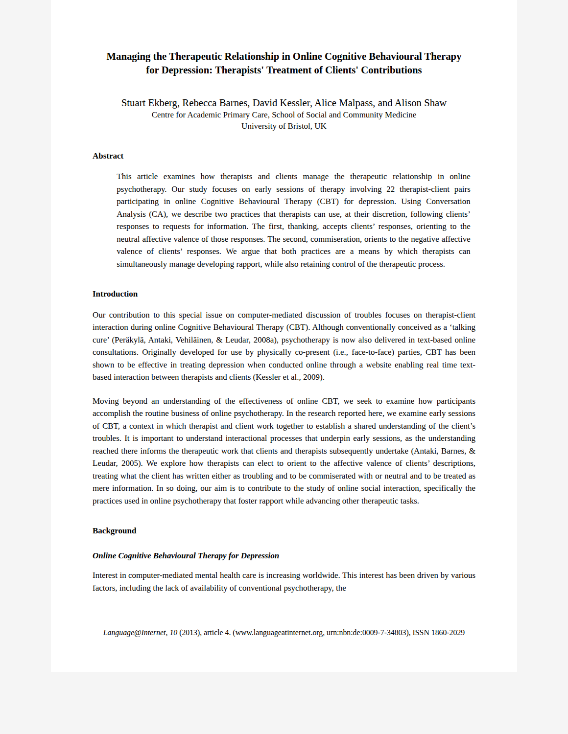Managing the Therapeutic Relationship in Online Cognitive Behavioural Therapy for Depression: Therapists' Treatment of Clients' Contributions
Stuart Ekberg, Rebecca Barnes, David Kessler, Alice Malpass, and Alison Shaw
Centre for Academic Primary Care, School of Social and Community Medicine
University of Bristol, UK
Abstract
This article examines how therapists and clients manage the therapeutic relationship in online psychotherapy. Our study focuses on early sessions of therapy involving 22 therapist-client pairs participating in online Cognitive Behavioural Therapy (CBT) for depression. Using Conversation Analysis (CA), we describe two practices that therapists can use, at their discretion, following clients’ responses to requests for information. The first, thanking, accepts clients’ responses, orienting to the neutral affective valence of those responses. The second, commiseration, orients to the negative affective valence of clients’ responses. We argue that both practices are a means by which therapists can simultaneously manage developing rapport, while also retaining control of the therapeutic process.
Introduction
Our contribution to this special issue on computer-mediated discussion of troubles focuses on therapist-client interaction during online Cognitive Behavioural Therapy (CBT). Although conventionally conceived as a ‘talking cure’ (Peräkylä, Antaki, Vehiläinen, & Leudar, 2008a), psychotherapy is now also delivered in text-based online consultations. Originally developed for use by physically co-present (i.e., face-to-face) parties, CBT has been shown to be effective in treating depression when conducted online through a website enabling real time text-based interaction between therapists and clients (Kessler et al., 2009).
Moving beyond an understanding of the effectiveness of online CBT, we seek to examine how participants accomplish the routine business of online psychotherapy. In the research reported here, we examine early sessions of CBT, a context in which therapist and client work together to establish a shared understanding of the client’s troubles. It is important to understand interactional processes that underpin early sessions, as the understanding reached there informs the therapeutic work that clients and therapists subsequently undertake (Antaki, Barnes, & Leudar, 2005). We explore how therapists can elect to orient to the affective valence of clients’ descriptions, treating what the client has written either as troubling and to be commiserated with or neutral and to be treated as mere information. In so doing, our aim is to contribute to the study of online social interaction, specifically the practices used in online psychotherapy that foster rapport while advancing other therapeutic tasks.
Background
Online Cognitive Behavioural Therapy for Depression
Interest in computer-mediated mental health care is increasing worldwide. This interest has been driven by various factors, including the lack of availability of conventional psychotherapy, the
Language@Internet, 10 (2013), article 4. (www.languageatinternet.org, urn:nbn:de:0009-7-34803), ISSN 1860-2029